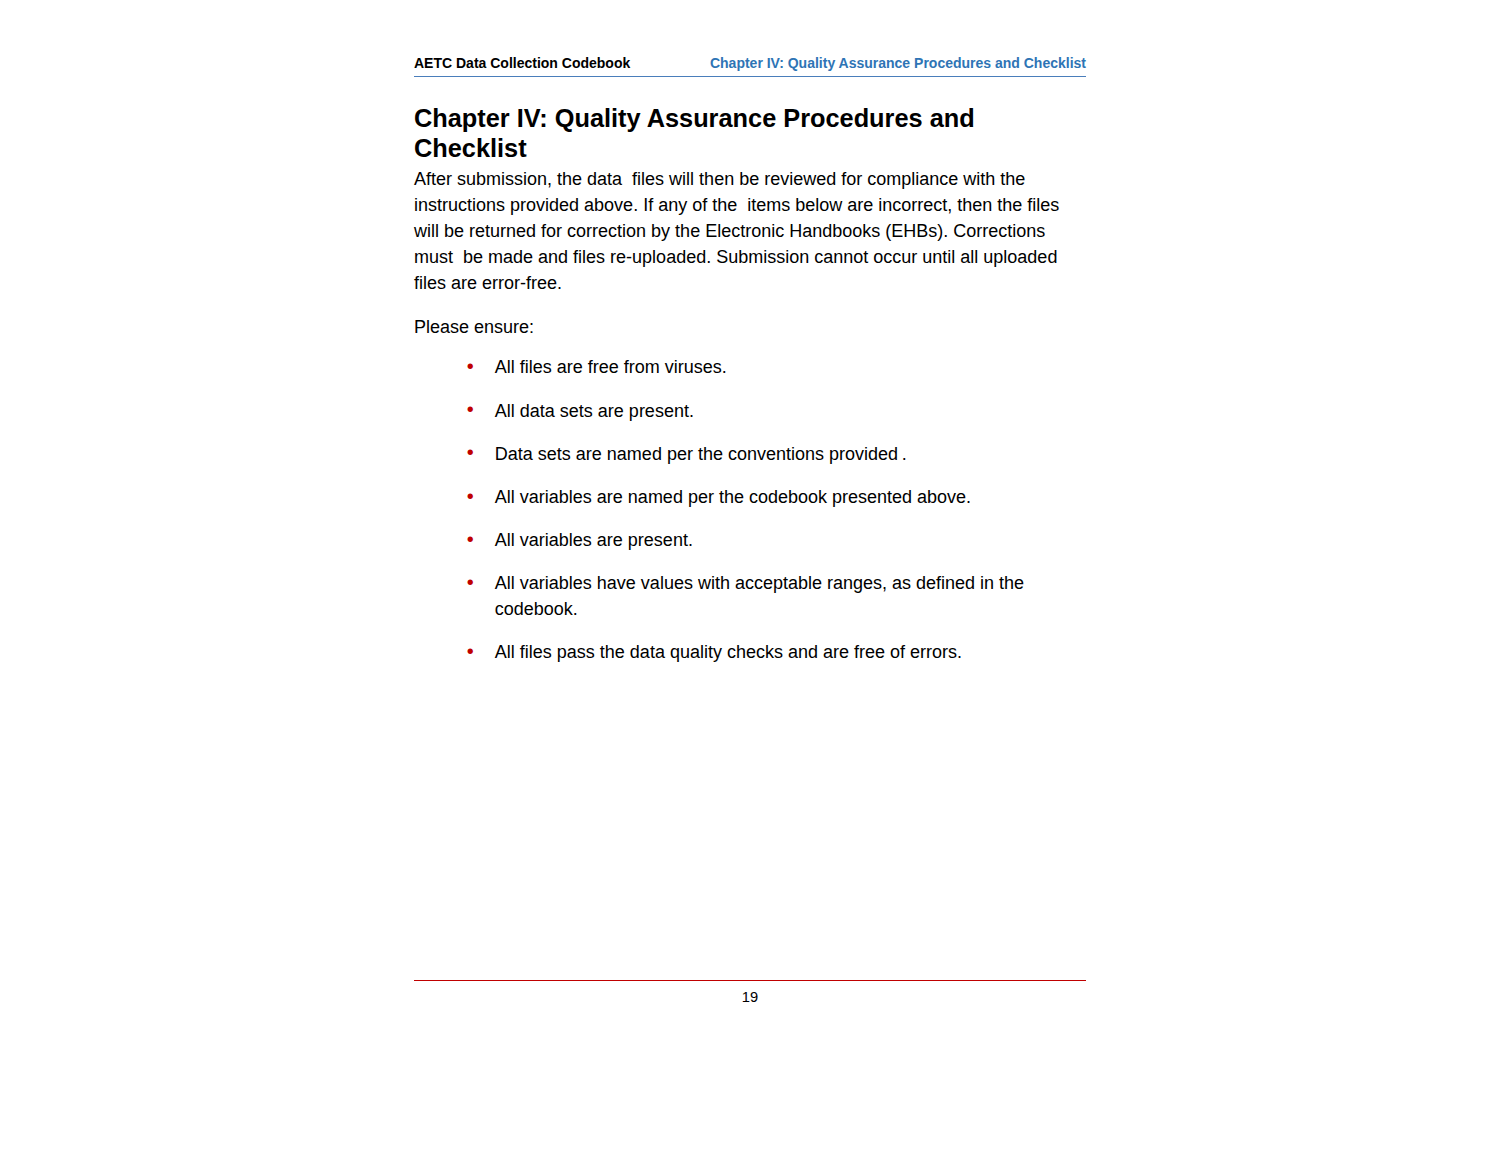AETC Data Collection Codebook Chapter IV: Quality Assurance Procedures and Checklist
Chapter IV: Quality Assurance Procedures and Checklist
After submission, the data files will then be reviewed for compliance with the instructions provided above. If any of the items below are incorrect, then the files will be returned for correction by the Electronic Handbooks (EHBs). Corrections must be made and files re-uploaded. Submission cannot occur until all uploaded files are error-free.
Please ensure:
All files are free from viruses.
All data sets are present.
Data sets are named per the conventions provided .
All variables are named per the codebook presented above.
All variables are present.
All variables have values with acceptable ranges, as defined in the codebook.
All files pass the data quality checks and are free of errors.
19